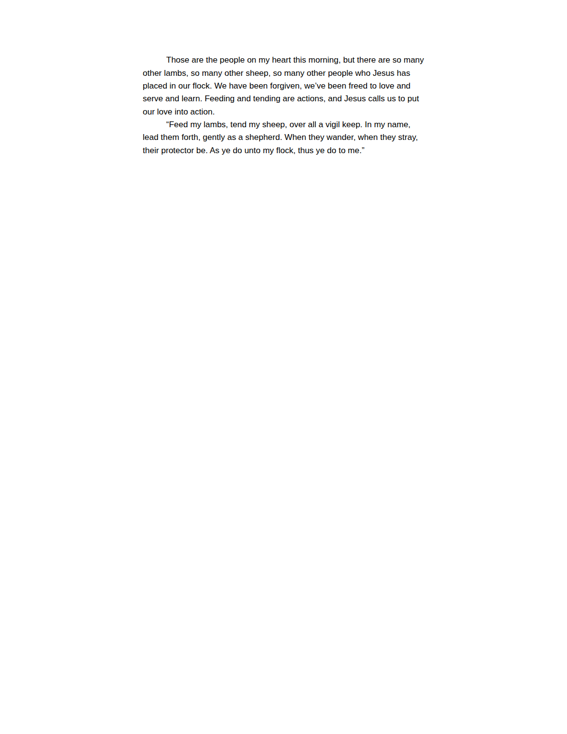Those are the people on my heart this morning, but there are so many other lambs, so many other sheep, so many other people who Jesus has placed in our flock. We have been forgiven, we’ve been freed to love and serve and learn. Feeding and tending are actions, and Jesus calls us to put our love into action.
“Feed my lambs, tend my sheep, over all a vigil keep. In my name, lead them forth, gently as a shepherd. When they wander, when they stray, their protector be. As ye do unto my flock, thus ye do to me.”